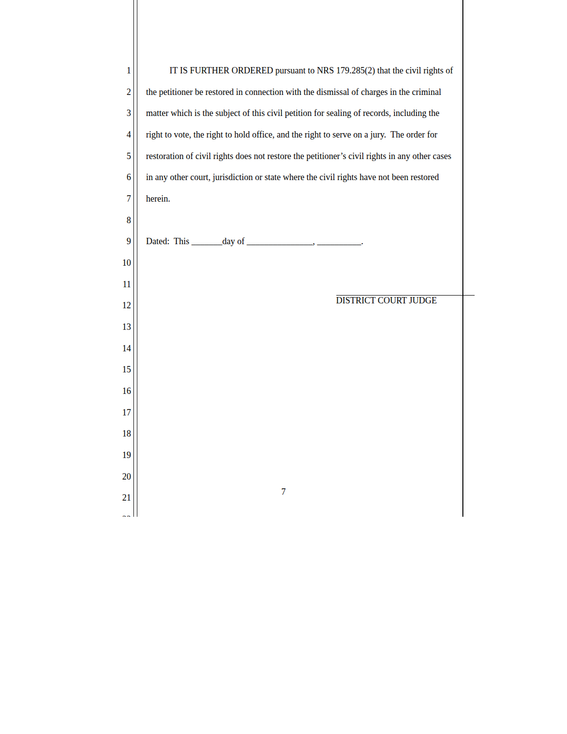1
2
3
4
5
6
7
8
9
10
11
12
13
14
15
16
17
18
19
20
21
22
23
24
25
26
27
28
IT IS FURTHER ORDERED pursuant to NRS 179.285(2) that the civil rights of the petitioner be restored in connection with the dismissal of charges in the criminal matter which is the subject of this civil petition for sealing of records, including the right to vote, the right to hold office, and the right to serve on a jury. The order for restoration of civil rights does not restore the petitioner’s civil rights in any other cases in any other court, jurisdiction or state where the civil rights have not been restored herein.
Dated: This _______day of _______________, __________.
DISTRICT COURT JUDGE
7